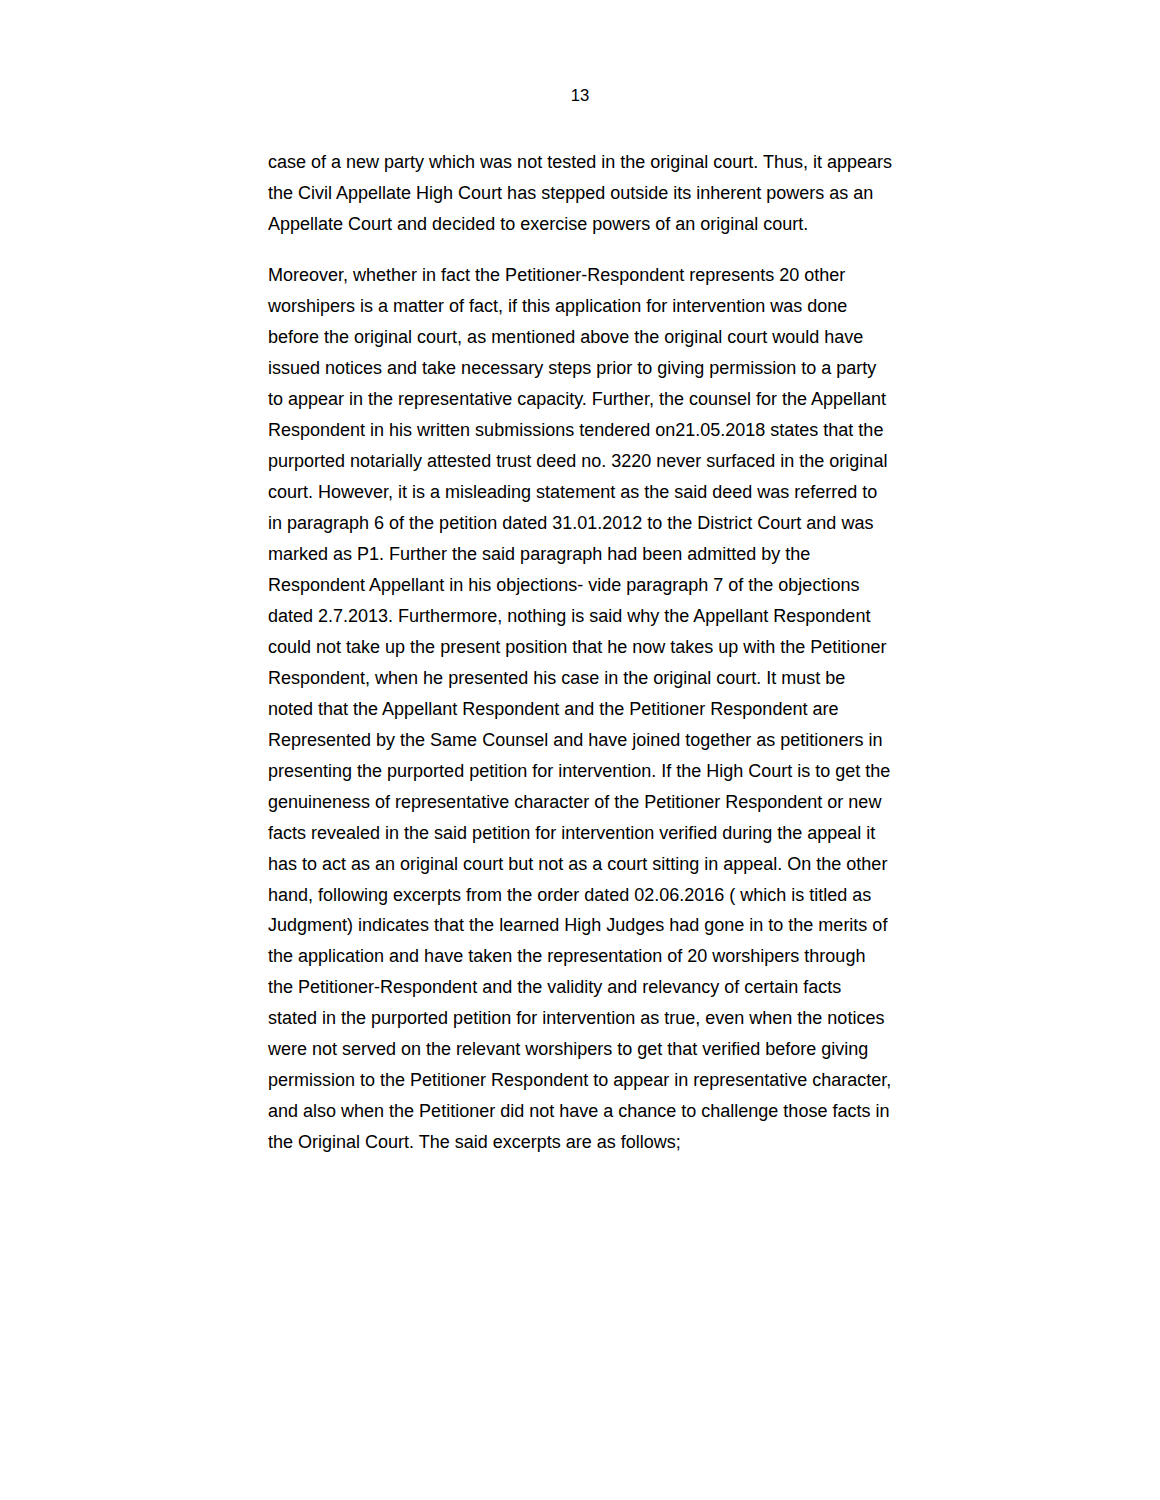13
case of a new party which was not tested in the original court. Thus, it appears the Civil Appellate High Court has stepped outside its inherent powers as an Appellate Court and decided to exercise powers of an original court.
Moreover, whether in fact the Petitioner-Respondent represents 20 other worshipers is a matter of fact, if this application for intervention was done before the original court, as mentioned above the original court would have issued notices and take necessary steps prior to giving permission to a party to appear in the representative capacity. Further, the counsel for the Appellant Respondent in his written submissions tendered on21.05.2018 states that the purported notarially attested trust deed no. 3220 never surfaced in the original court. However, it is a misleading statement as the said deed was referred to in paragraph 6 of the petition dated 31.01.2012 to the District Court and was marked as P1. Further the said paragraph had been admitted by the Respondent Appellant in his objections- vide paragraph 7 of the objections dated 2.7.2013. Furthermore, nothing is said why the Appellant Respondent could not take up the present position that he now takes up with the Petitioner Respondent, when he presented his case in the original court. It must be noted that the Appellant Respondent and the Petitioner Respondent are Represented by the Same Counsel and have joined together as petitioners in presenting the purported petition for intervention. If the High Court is to get the genuineness of representative character of the Petitioner Respondent or new facts revealed in the said petition for intervention verified during the appeal it has to act as an original court but not as a court sitting in appeal. On the other hand, following excerpts from the order dated 02.06.2016 ( which is titled as Judgment) indicates that the learned High Judges had gone in to the merits of the application and have taken the representation of 20 worshipers through the Petitioner-Respondent and the validity and relevancy of certain facts stated in the purported petition for intervention as true, even when the notices were not served on the relevant worshipers to get that verified before giving permission to the Petitioner Respondent to appear in representative character, and also when the Petitioner did not have a chance to challenge those facts in the Original Court. The said excerpts are as follows;